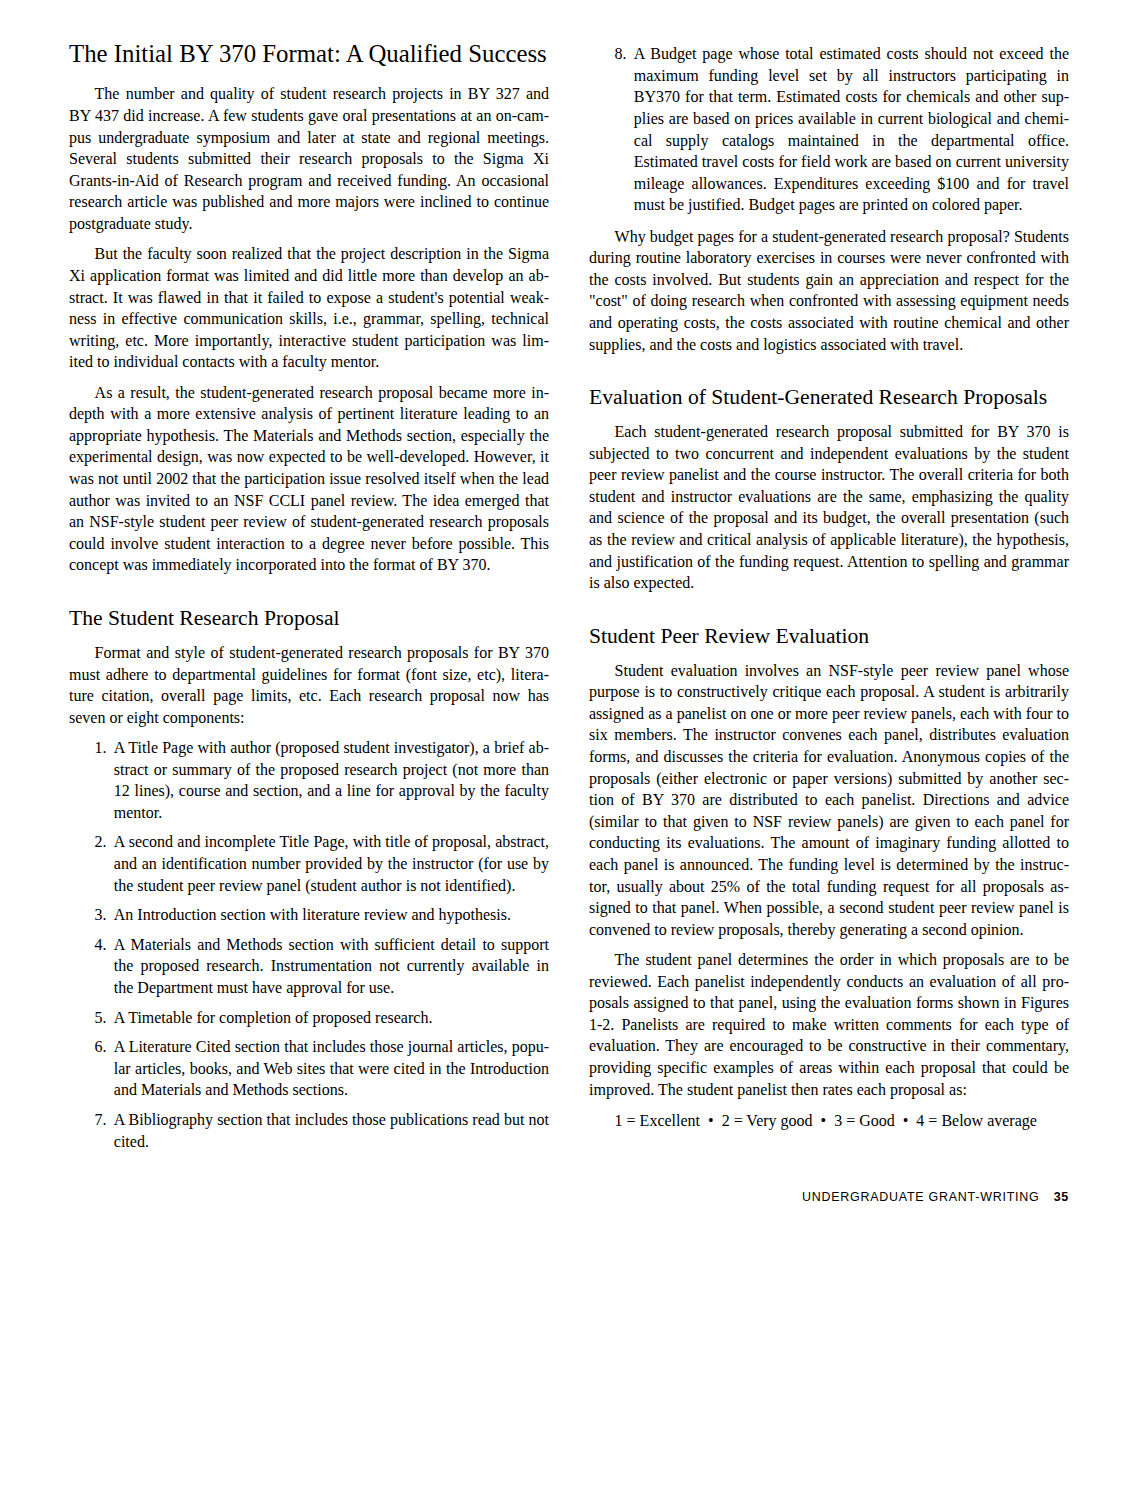The Initial BY 370 Format: A Qualified Success
The number and quality of student research projects in BY 327 and BY 437 did increase. A few students gave oral presentations at an on-campus undergraduate symposium and later at state and regional meetings. Several students submitted their research proposals to the Sigma Xi Grants-in-Aid of Research program and received funding. An occasional research article was published and more majors were inclined to continue postgraduate study.
But the faculty soon realized that the project description in the Sigma Xi application format was limited and did little more than develop an abstract. It was flawed in that it failed to expose a student's potential weakness in effective communication skills, i.e., grammar, spelling, technical writing, etc. More importantly, interactive student participation was limited to individual contacts with a faculty mentor.
As a result, the student-generated research proposal became more in-depth with a more extensive analysis of pertinent literature leading to an appropriate hypothesis. The Materials and Methods section, especially the experimental design, was now expected to be well-developed. However, it was not until 2002 that the participation issue resolved itself when the lead author was invited to an NSF CCLI panel review. The idea emerged that an NSF-style student peer review of student-generated research proposals could involve student interaction to a degree never before possible. This concept was immediately incorporated into the format of BY 370.
The Student Research Proposal
Format and style of student-generated research proposals for BY 370 must adhere to departmental guidelines for format (font size, etc), literature citation, overall page limits, etc. Each research proposal now has seven or eight components:
A Title Page with author (proposed student investigator), a brief abstract or summary of the proposed research project (not more than 12 lines), course and section, and a line for approval by the faculty mentor.
A second and incomplete Title Page, with title of proposal, abstract, and an identification number provided by the instructor (for use by the student peer review panel (student author is not identified).
An Introduction section with literature review and hypothesis.
A Materials and Methods section with sufficient detail to support the proposed research. Instrumentation not currently available in the Department must have approval for use.
A Timetable for completion of proposed research.
A Literature Cited section that includes those journal articles, popular articles, books, and Web sites that were cited in the Introduction and Materials and Methods sections.
A Bibliography section that includes those publications read but not cited.
A Budget page whose total estimated costs should not exceed the maximum funding level set by all instructors participating in BY370 for that term. Estimated costs for chemicals and other supplies are based on prices available in current biological and chemical supply catalogs maintained in the departmental office. Estimated travel costs for field work are based on current university mileage allowances. Expenditures exceeding $100 and for travel must be justified. Budget pages are printed on colored paper.
Why budget pages for a student-generated research proposal? Students during routine laboratory exercises in courses were never confronted with the costs involved. But students gain an appreciation and respect for the "cost" of doing research when confronted with assessing equipment needs and operating costs, the costs associated with routine chemical and other supplies, and the costs and logistics associated with travel.
Evaluation of Student-Generated Research Proposals
Each student-generated research proposal submitted for BY 370 is subjected to two concurrent and independent evaluations by the student peer review panelist and the course instructor. The overall criteria for both student and instructor evaluations are the same, emphasizing the quality and science of the proposal and its budget, the overall presentation (such as the review and critical analysis of applicable literature), the hypothesis, and justification of the funding request. Attention to spelling and grammar is also expected.
Student Peer Review Evaluation
Student evaluation involves an NSF-style peer review panel whose purpose is to constructively critique each proposal. A student is arbitrarily assigned as a panelist on one or more peer review panels, each with four to six members. The instructor convenes each panel, distributes evaluation forms, and discusses the criteria for evaluation. Anonymous copies of the proposals (either electronic or paper versions) submitted by another section of BY 370 are distributed to each panelist. Directions and advice (similar to that given to NSF review panels) are given to each panel for conducting its evaluations. The amount of imaginary funding allotted to each panel is announced. The funding level is determined by the instructor, usually about 25% of the total funding request for all proposals assigned to that panel. When possible, a second student peer review panel is convened to review proposals, thereby generating a second opinion.
The student panel determines the order in which proposals are to be reviewed. Each panelist independently conducts an evaluation of all proposals assigned to that panel, using the evaluation forms shown in Figures 1-2. Panelists are required to make written comments for each type of evaluation. They are encouraged to be constructive in their commentary, providing specific examples of areas within each proposal that could be improved. The student panelist then rates each proposal as:
1 = Excellent • 2 = Very good • 3 = Good • 4 = Below average
UNDERGRADUATE GRANT-WRITING 35